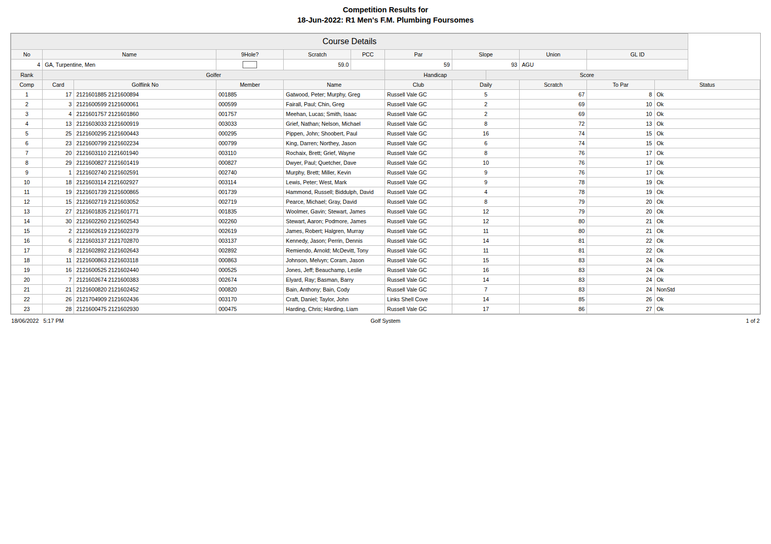Competition Results for
18-Jun-2022: R1 Men's F.M. Plumbing Foursomes
| Course Details |
| No | Name | 9Hole? | Scratch | PCC | Par | Slope | Union | GL ID |
| 4 | GA, Turpentine, Men | | 59.0 | | 59 | 93 | AGU | |
| Rank | Golfer | Handicap | Score |
| Comp | Card | Golflink No | Member | Name | Club | Daily | Scratch | To Par | Status |
| 1 | 17 | 2121601885 2121600894 | 001885 | Gatwood, Peter; Murphy, Greg | Russell Vale GC | 5 | 67 | 8 | Ok |
| 2 | 3 | 2121600599 2121600061 | 000599 | Fairall, Paul; Chin, Greg | Russell Vale GC | 2 | 69 | 10 | Ok |
| 3 | 4 | 2121601757 2121601860 | 001757 | Meehan, Lucas; Smith, Isaac | Russell Vale GC | 2 | 69 | 10 | Ok |
| 4 | 13 | 2121603033 2121600919 | 003033 | Grief, Nathan; Nelson, Michael | Russell Vale GC | 8 | 72 | 13 | Ok |
| 5 | 25 | 2121600295 2121600443 | 000295 | Pippen, John; Shoobert, Paul | Russell Vale GC | 16 | 74 | 15 | Ok |
| 6 | 23 | 2121600799 2121602234 | 000799 | King, Darren; Northey, Jason | Russell Vale GC | 6 | 74 | 15 | Ok |
| 7 | 20 | 2121603110 2121601940 | 003110 | Rochaix, Brett; Grief, Wayne | Russell Vale GC | 8 | 76 | 17 | Ok |
| 8 | 29 | 2121600827 2121601419 | 000827 | Dwyer, Paul; Quetcher, Dave | Russell Vale GC | 10 | 76 | 17 | Ok |
| 9 | 1 | 2121602740 2121602591 | 002740 | Murphy, Brett; Miller, Kevin | Russell Vale GC | 9 | 76 | 17 | Ok |
| 10 | 18 | 2121603114 2121602927 | 003114 | Lewis, Peter; West, Mark | Russell Vale GC | 9 | 78 | 19 | Ok |
| 11 | 19 | 2121601739 2121600865 | 001739 | Hammond, Russell; Biddulph, David | Russell Vale GC | 4 | 78 | 19 | Ok |
| 12 | 15 | 2121602719 2121603052 | 002719 | Pearce, Michael; Gray, David | Russell Vale GC | 8 | 79 | 20 | Ok |
| 13 | 27 | 2121601835 2121601771 | 001835 | Woolmer, Gavin; Stewart, James | Russell Vale GC | 12 | 79 | 20 | Ok |
| 14 | 30 | 2121602260 2121602543 | 002260 | Stewart, Aaron; Podmore, James | Russell Vale GC | 12 | 80 | 21 | Ok |
| 15 | 2 | 2121602619 2121602379 | 002619 | James, Robert; Halgren, Murray | Russell Vale GC | 11 | 80 | 21 | Ok |
| 16 | 6 | 2121603137 2121702870 | 003137 | Kennedy, Jason; Perrin, Dennis | Russell Vale GC | 14 | 81 | 22 | Ok |
| 17 | 8 | 2121602892 2121602643 | 002892 | Remiendo, Arnold; McDevitt, Tony | Russell Vale GC | 11 | 81 | 22 | Ok |
| 18 | 11 | 2121600863 2121603118 | 000863 | Johnson, Melvyn; Coram, Jason | Russell Vale GC | 15 | 83 | 24 | Ok |
| 19 | 16 | 2121600525 2121602440 | 000525 | Jones, Jeff; Beauchamp, Leslie | Russell Vale GC | 16 | 83 | 24 | Ok |
| 20 | 7 | 2121602674 2121600383 | 002674 | Elyard, Ray; Basman, Barry | Russell Vale GC | 14 | 83 | 24 | Ok |
| 21 | 21 | 2121600820 2121602452 | 000820 | Bain, Anthony; Bain, Cody | Russell Vale GC | 7 | 83 | 24 | NonStd |
| 22 | 26 | 2121704909 2121602436 | 003170 | Craft, Daniel; Taylor, John | Links Shell Cove | 14 | 85 | 26 | Ok |
| 23 | 28 | 2121600475 2121602930 | 000475 | Harding, Chris; Harding, Liam | Russell Vale GC | 17 | 86 | 27 | Ok |
18/06/2022 5:17 PM
Golf System
1 of 2